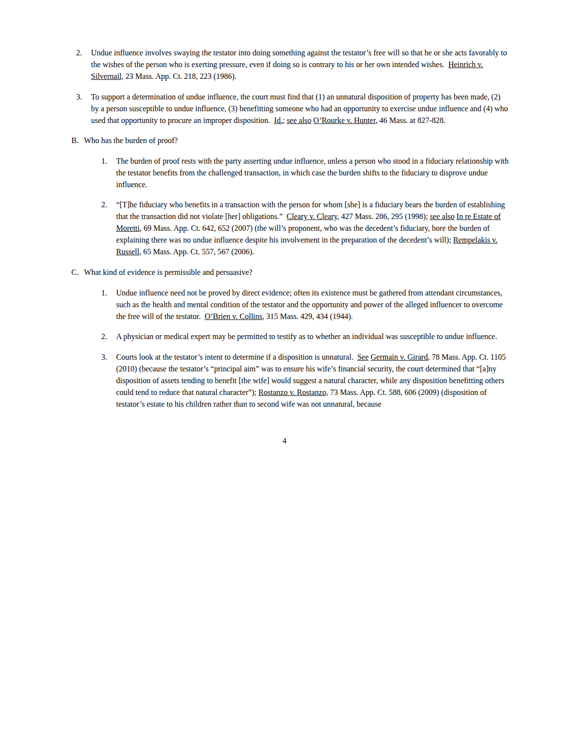2. Undue influence involves swaying the testator into doing something against the testator’s free will so that he or she acts favorably to the wishes of the person who is exerting pressure, even if doing so is contrary to his or her own intended wishes. Heinrich v. Silvernail, 23 Mass. App. Ct. 218, 223 (1986).
3. To support a determination of undue influence, the court must find that (1) an unnatural disposition of property has been made, (2) by a person susceptible to undue influence, (3) benefitting someone who had an opportunity to exercise undue influence and (4) who used that opportunity to procure an improper disposition. Id.; see also O’Rourke v. Hunter, 46 Mass. at 827-828.
B. Who has the burden of proof?
1. The burden of proof rests with the party asserting undue influence, unless a person who stood in a fiduciary relationship with the testator benefits from the challenged transaction, in which case the burden shifts to the fiduciary to disprove undue influence.
2. “[T]he fiduciary who benefits in a transaction with the person for whom [she] is a fiduciary bears the burden of establishing that the transaction did not violate [her] obligations.” Cleary v. Cleary, 427 Mass. 286, 295 (1998); see also In re Estate of Moretti, 69 Mass. App. Ct. 642, 652 (2007) (the will’s proponent, who was the decedent’s fiduciary, bore the burden of explaining there was no undue influence despite his involvement in the preparation of the decedent’s will); Rempelakis v. Russell, 65 Mass. App. Ct. 557, 567 (2006).
C. What kind of evidence is permissible and persuasive?
1. Undue influence need not be proved by direct evidence; often its existence must be gathered from attendant circumstances, such as the health and mental condition of the testator and the opportunity and power of the alleged influencer to overcome the free will of the testator. O’Brien v. Collins, 315 Mass. 429, 434 (1944).
2. A physician or medical expert may be permitted to testify as to whether an individual was susceptible to undue influence.
3. Courts look at the testator’s intent to determine if a disposition is unnatural. See Germain v. Girard, 78 Mass. App. Ct. 1105 (2010) (because the testator’s “principal aim” was to ensure his wife’s financial security, the court determined that “[a]ny disposition of assets tending to benefit [the wife] would suggest a natural character, while any disposition benefitting others could tend to reduce that natural character”); Rostanzo v. Rostanzo, 73 Mass. App. Ct. 588, 606 (2009) (disposition of testator’s estate to his children rather than to second wife was not unnatural, because
4